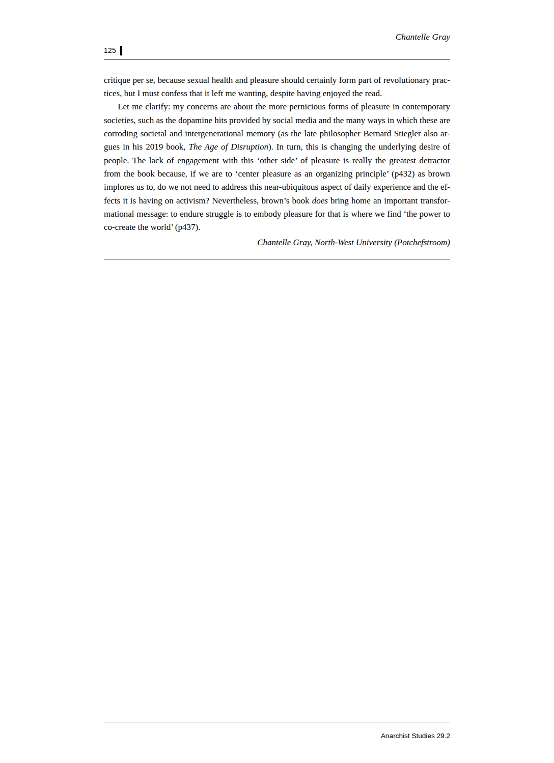Chantelle Gray
125
critique per se, because sexual health and pleasure should certainly form part of revolutionary practices, but I must confess that it left me wanting, despite having enjoyed the read.
Let me clarify: my concerns are about the more pernicious forms of pleasure in contemporary societies, such as the dopamine hits provided by social media and the many ways in which these are corroding societal and intergenerational memory (as the late philosopher Bernard Stiegler also argues in his 2019 book, The Age of Disruption). In turn, this is changing the underlying desire of people. The lack of engagement with this ‘other side’ of pleasure is really the greatest detractor from the book because, if we are to ‘center pleasure as an organizing principle’ (p432) as brown implores us to, do we not need to address this near-ubiquitous aspect of daily experience and the effects it is having on activism? Nevertheless, brown’s book does bring home an important transformational message: to endure struggle is to embody pleasure for that is where we find ‘the power to co-create the world’ (p437).
Chantelle Gray, North-West University (Potchefstroom)
Anarchist Studies 29.2